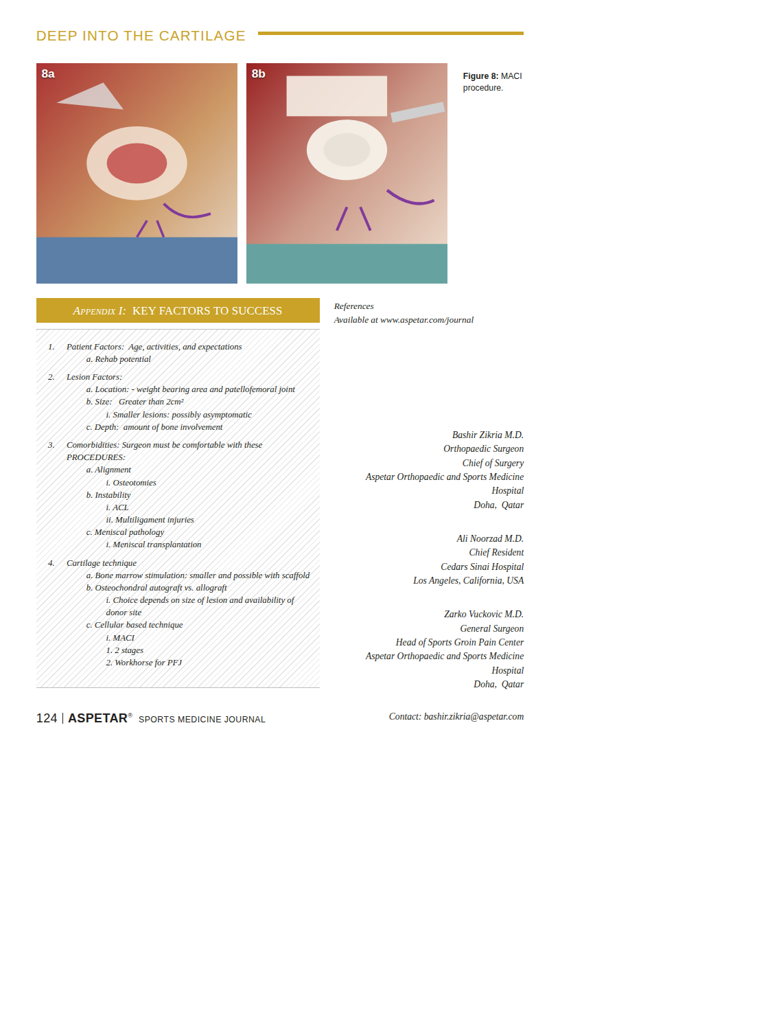Deep into the cartilage
8a
8b
Figure 8: MACI procedure.
Appendix I: KEY FACTORS TO SUCCESS
Patient Factors: Age, activities, and expectations
a. Rehab potential
Lesion Factors:
a. Location: - weight bearing area and patellofemoral joint
b. Size: Greater than 2cm²
i. Smaller lesions: possibly asymptomatic
c. Depth: amount of bone involvement
Comorbidities: Surgeon must be comfortable with these PROCEDURES:
a. Alignment
i. Osteotomies
b. Instability
i. ACL
ii. Multiligament injuries
c. Meniscal pathology
i. Meniscal transplantation
Cartilage technique
a. Bone marrow stimulation: smaller and possible with scaffold
b. Osteochondral autograft vs. allograft
i. Choice depends on size of lesion and availability of donor site
c. Cellular based technique
i. MACI
1. 2 stages
2. Workhorse for PFJ
References
Available at www.aspetar.com/journal
Bashir Zikria M.D.
Orthopaedic Surgeon
Chief of Surgery
Aspetar Orthopaedic and Sports Medicine Hospital
Doha, Qatar
Ali Noorzad M.D.
Chief Resident
Cedars Sinai Hospital
Los Angeles, California, USA
Zarko Vuckovic M.D.
General Surgeon
Head of Sports Groin Pain Center
Aspetar Orthopaedic and Sports Medicine Hospital
Doha, Qatar
Contact: bashir.zikria@aspetar.com
124 ASPETAR® SPORTS MEDICINE JOURNAL